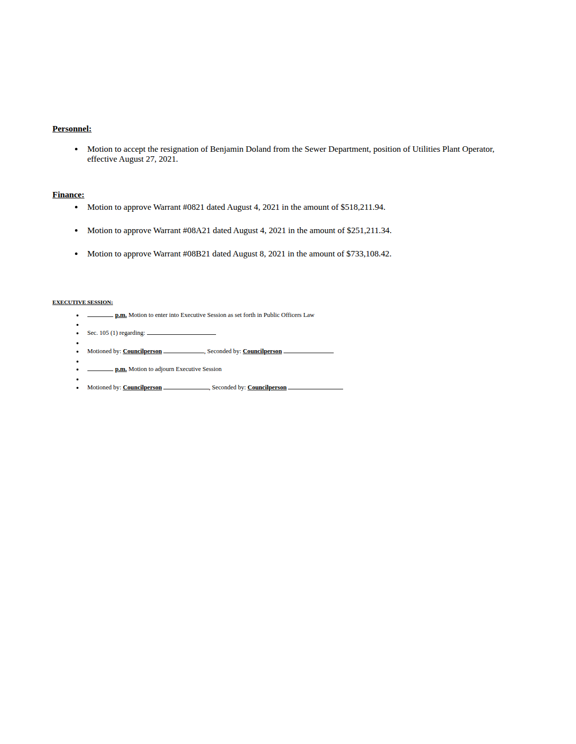Personnel:
Motion to accept the resignation of Benjamin Doland from the Sewer Department, position of Utilities Plant Operator, effective August 27, 2021.
Finance:
Motion to approve Warrant #0821 dated August 4, 2021 in the amount of $518,211.94.
Motion to approve Warrant #08A21 dated August 4, 2021 in the amount of $251,211.34.
Motion to approve Warrant #08B21 dated August 8, 2021 in the amount of $733,108.42.
EXECUTIVE SESSION:
p.m. Motion to enter into Executive Session as set forth in Public Officers Law
Sec. 105 (1) regarding:
Motioned by: Councilperson , Seconded by: Councilperson
p.m. Motion to adjourn Executive Session
Motioned by: Councilperson , Seconded by: Councilperson